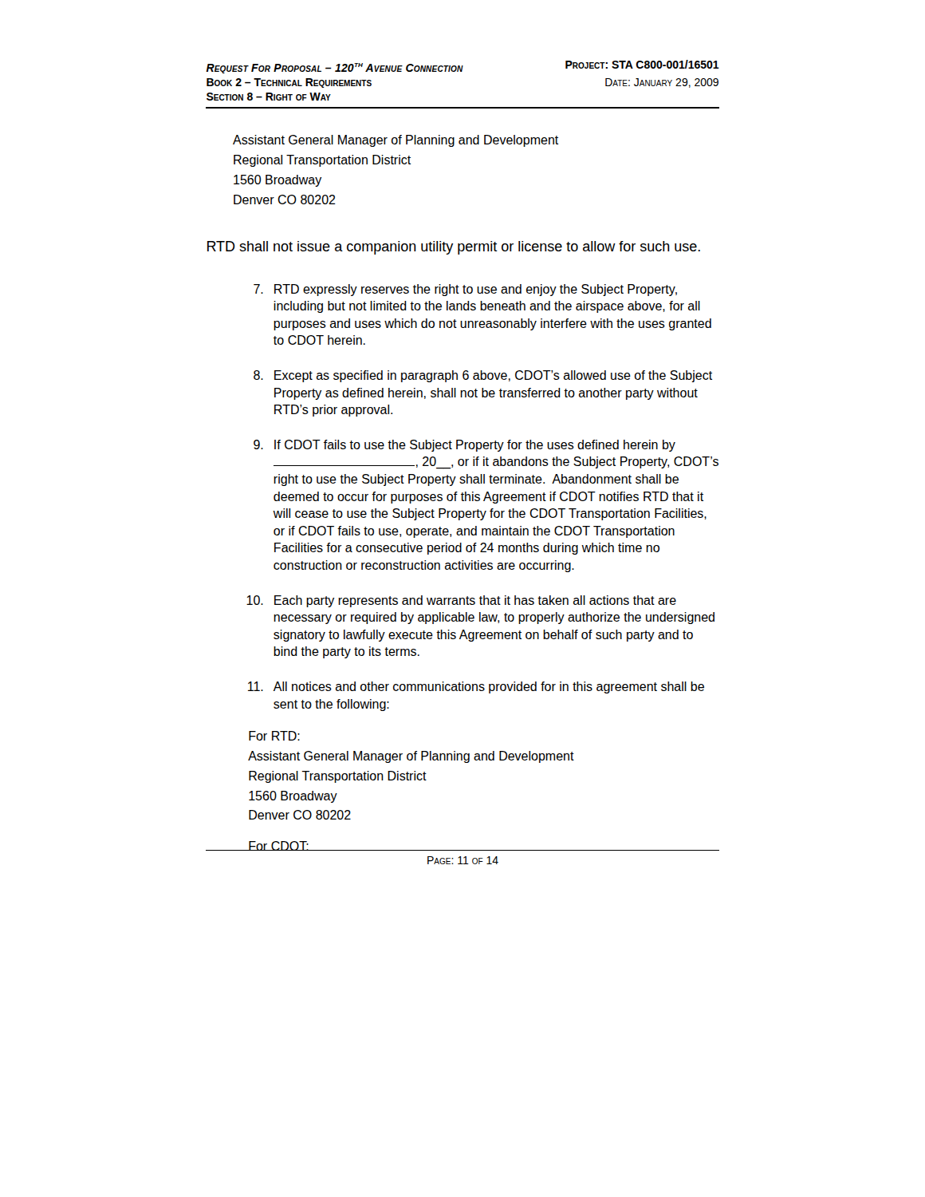| Request For Proposal – 120 th Avenue Connection | Project: STA C800-001/16501 |
| Book 2 – Technical Requirements | Date: January 29, 2009 |
| Section 8 – Right of Way |
Assistant General Manager of Planning and Development
Regional Transportation District
1560 Broadway
Denver CO 80202
RTD shall not issue a companion utility permit or license to allow for such use.
RTD expressly reserves the right to use and enjoy the Subject Property, including but not limited to the lands beneath and the airspace above, for all purposes and uses which do not unreasonably interfere with the uses granted to CDOT herein.
Except as specified in paragraph 6 above, CDOT’s allowed use of the Subject Property as defined herein, shall not be transferred to another party without RTD’s prior approval.
If CDOT fails to use the Subject Property for the uses defined herein by , 20__, or if it abandons the Subject Property, CDOT’s right to use the Subject Property shall terminate. Abandonment shall be deemed to occur for purposes of this Agreement if CDOT notifies RTD that it will cease to use the Subject Property for the CDOT Transportation Facilities, or if CDOT fails to use, operate, and maintain the CDOT Transportation Facilities for a consecutive period of 24 months during which time no construction or reconstruction activities are occurring.
Each party represents and warrants that it has taken all actions that are necessary or required by applicable law, to properly authorize the undersigned signatory to lawfully execute this Agreement on behalf of such party and to bind the party to its terms.
All notices and other communications provided for in this agreement shall be sent to the following:
For RTD:
Assistant General Manager of Planning and Development
Regional Transportation District
1560 Broadway
Denver CO 80202
For CDOT:
Page: 11 of 14